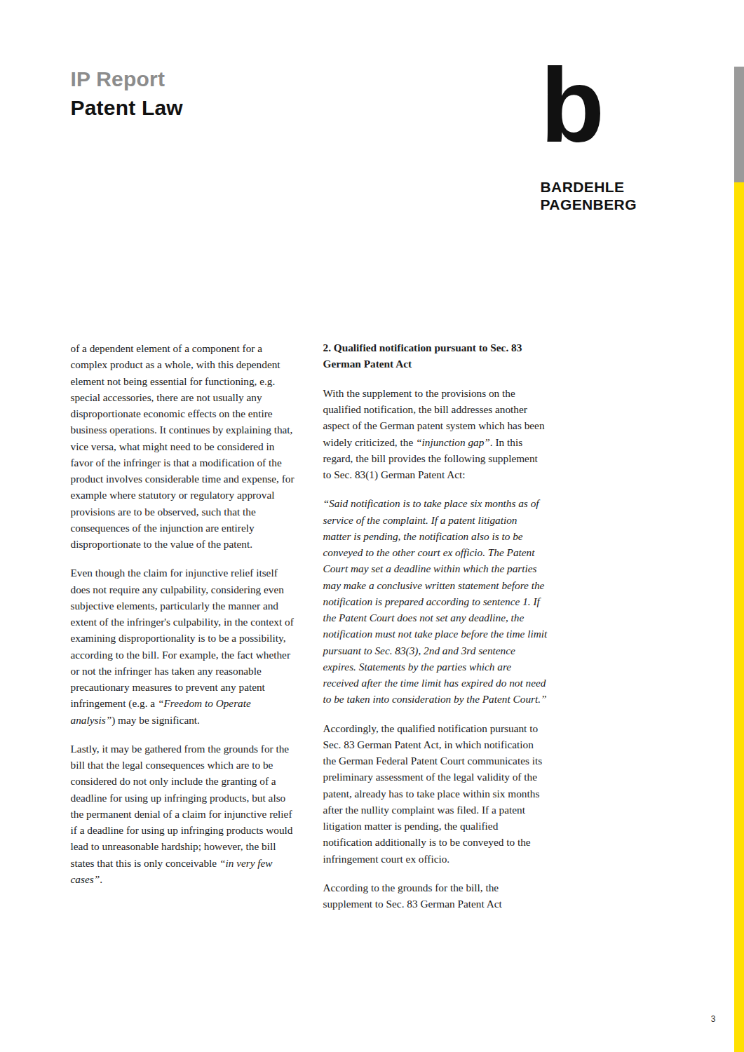IP Report Patent Law
b
BARDEHLE
PAGENBERG
of a dependent element of a component for a complex product as a whole, with this dependent element not being essential for functioning, e.g. special accessories, there are not usually any disproportionate economic effects on the entire business operations. It continues by explaining that, vice versa, what might need to be considered in favor of the infringer is that a modification of the product involves considerable time and expense, for example where statutory or regulatory approval provisions are to be observed, such that the consequences of the injunction are entirely disproportionate to the value of the patent.
Even though the claim for injunctive relief itself does not require any culpability, considering even subjective elements, particularly the manner and extent of the infringer's culpability, in the context of examining disproportionality is to be a possibility, according to the bill. For example, the fact whether or not the infringer has taken any reasonable precautionary measures to prevent any patent infringement (e.g. a “Freedom to Operate analysis”) may be significant.
Lastly, it may be gathered from the grounds for the bill that the legal consequences which are to be considered do not only include the granting of a deadline for using up infringing products, but also the permanent denial of a claim for injunctive relief if a deadline for using up infringing products would lead to unreasonable hardship; however, the bill states that this is only conceivable “in very few cases”.
2. Qualified notification pursuant to Sec. 83 German Patent Act
With the supplement to the provisions on the qualified notification, the bill addresses another aspect of the German patent system which has been widely criticized, the “injunction gap”. In this regard, the bill provides the following supplement to Sec. 83(1) German Patent Act:
“Said notification is to take place six months as of service of the complaint. If a patent litigation matter is pending, the notification also is to be conveyed to the other court ex officio. The Patent Court may set a deadline within which the parties may make a conclusive written statement before the notification is prepared according to sentence 1. If the Patent Court does not set any deadline, the notification must not take place before the time limit pursuant to Sec. 83(3), 2nd and 3rd sentence expires. Statements by the parties which are received after the time limit has expired do not need to be taken into consideration by the Patent Court.”
Accordingly, the qualified notification pursuant to Sec. 83 German Patent Act, in which notification the German Federal Patent Court communicates its preliminary assessment of the legal validity of the patent, already has to take place within six months after the nullity complaint was filed. If a patent litigation matter is pending, the qualified notification additionally is to be conveyed to the infringement court ex officio.
According to the grounds for the bill, the supplement to Sec. 83 German Patent Act
3